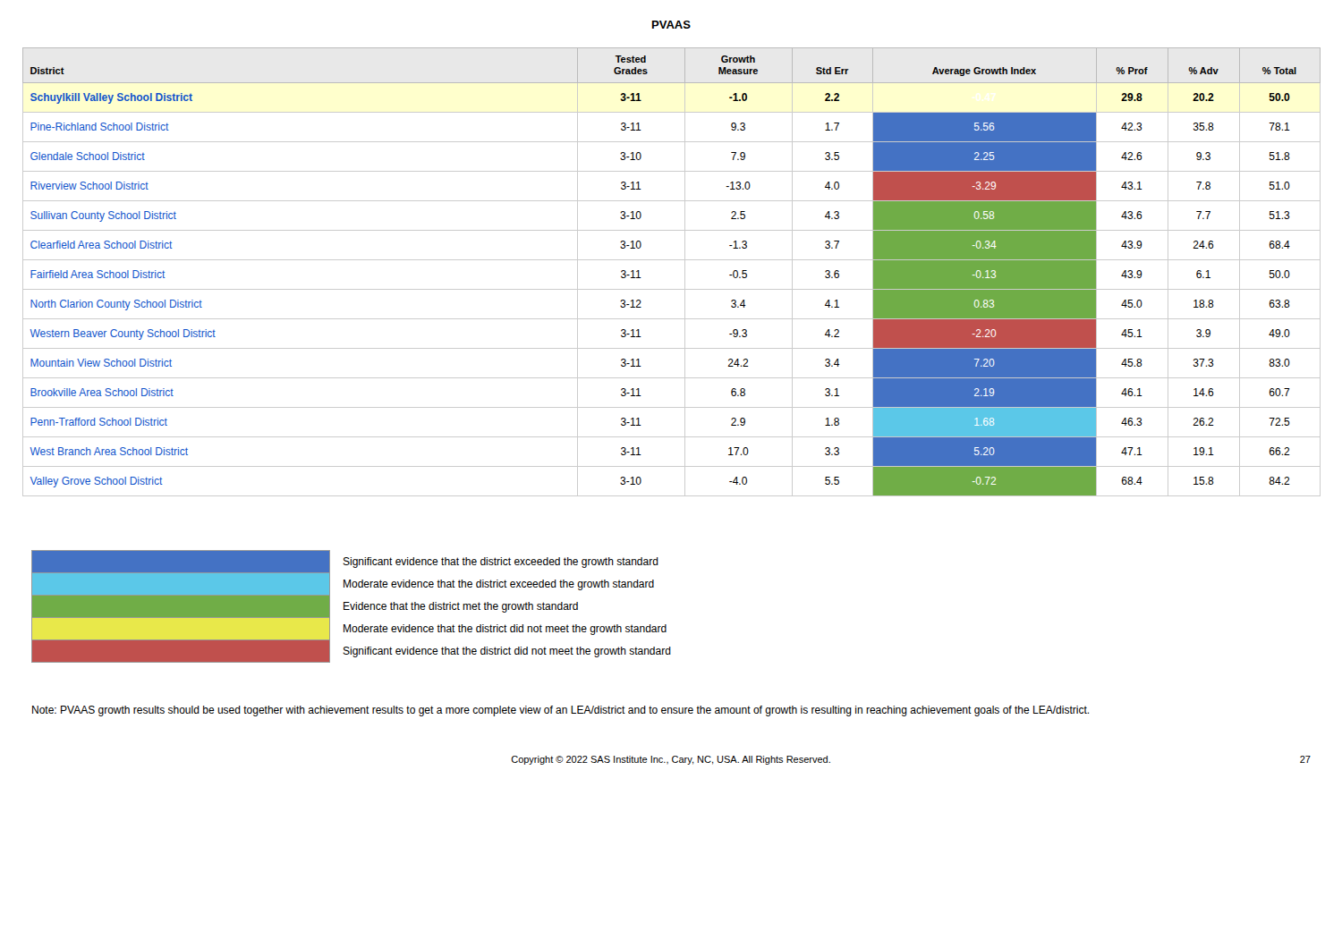PVAAS
| District | Tested Grades | Growth Measure | Std Err | Average Growth Index | % Prof | % Adv | % Total |
| --- | --- | --- | --- | --- | --- | --- | --- |
| Schuylkill Valley School District | 3-11 | -1.0 | 2.2 | -0.47 | 29.8 | 20.2 | 50.0 |
| Pine-Richland School District | 3-11 | 9.3 | 1.7 | 5.56 | 42.3 | 35.8 | 78.1 |
| Glendale School District | 3-10 | 7.9 | 3.5 | 2.25 | 42.6 | 9.3 | 51.8 |
| Riverview School District | 3-11 | -13.0 | 4.0 | -3.29 | 43.1 | 7.8 | 51.0 |
| Sullivan County School District | 3-10 | 2.5 | 4.3 | 0.58 | 43.6 | 7.7 | 51.3 |
| Clearfield Area School District | 3-10 | -1.3 | 3.7 | -0.34 | 43.9 | 24.6 | 68.4 |
| Fairfield Area School District | 3-11 | -0.5 | 3.6 | -0.13 | 43.9 | 6.1 | 50.0 |
| North Clarion County School District | 3-12 | 3.4 | 4.1 | 0.83 | 45.0 | 18.8 | 63.8 |
| Western Beaver County School District | 3-11 | -9.3 | 4.2 | -2.20 | 45.1 | 3.9 | 49.0 |
| Mountain View School District | 3-11 | 24.2 | 3.4 | 7.20 | 45.8 | 37.3 | 83.0 |
| Brookville Area School District | 3-11 | 6.8 | 3.1 | 2.19 | 46.1 | 14.6 | 60.7 |
| Penn-Trafford School District | 3-11 | 2.9 | 1.8 | 1.68 | 46.3 | 26.2 | 72.5 |
| West Branch Area School District | 3-11 | 17.0 | 3.3 | 5.20 | 47.1 | 19.1 | 66.2 |
| Valley Grove School District | 3-10 | -4.0 | 5.5 | -0.72 | 68.4 | 15.8 | 84.2 |
| | Significant evidence that the district exceeded the growth standard |
| | Moderate evidence that the district exceeded the growth standard |
| | Evidence that the district met the growth standard |
| | Moderate evidence that the district did not meet the growth standard |
| | Significant evidence that the district did not meet the growth standard |
Note: PVAAS growth results should be used together with achievement results to get a more complete view of an LEA/district and to ensure the amount of growth is resulting in reaching achievement goals of the LEA/district.
Copyright © 2022 SAS Institute Inc., Cary, NC, USA. All Rights Reserved. 27